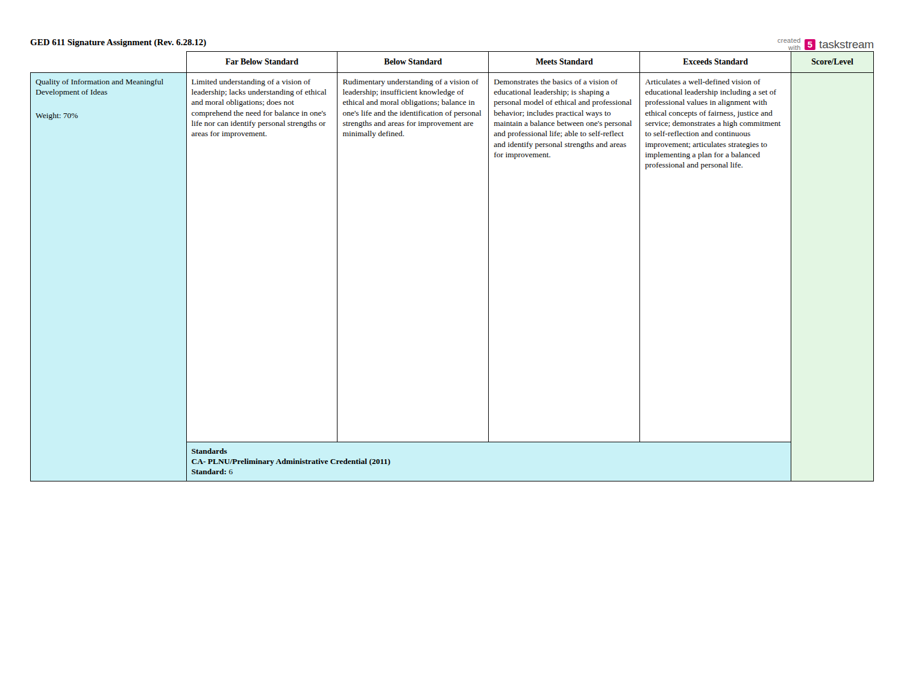created
with
5 taskstream
GED 611 Signature Assignment (Rev. 6.28.12)
| | Far Below Standard | Below Standard | Meets Standard | Exceeds Standard | Score/Level |
| --- | --- | --- | --- | --- | --- |
| Quality of Information and Meaningful Development of Ideas Weight: 70% | Limited understanding of a vision of leadership; lacks understanding of ethical and moral obligations; does not comprehend the need for balance in one's life nor can identify personal strengths or areas for improvement. | Rudimentary understanding of a vision of leadership; insufficient knowledge of ethical and moral obligations; balance in one's life and the identification of personal strengths and areas for improvement are minimally defined. | Demonstrates the basics of a vision of educational leadership; is shaping a personal model of ethical and professional behavior; includes practical ways to maintain a balance between one's personal and professional life; able to self-reflect and identify personal strengths and areas for improvement. | Articulates a well-defined vision of educational leadership including a set of professional values in alignment with ethical concepts of fairness, justice and service; demonstrates a high commitment to self-reflection and continuous improvement; articulates strategies to implementing a plan for a balanced professional and personal life. | |
| Standards CA- PLNU/Preliminary Administrative Credential (2011) Standard: 6 |